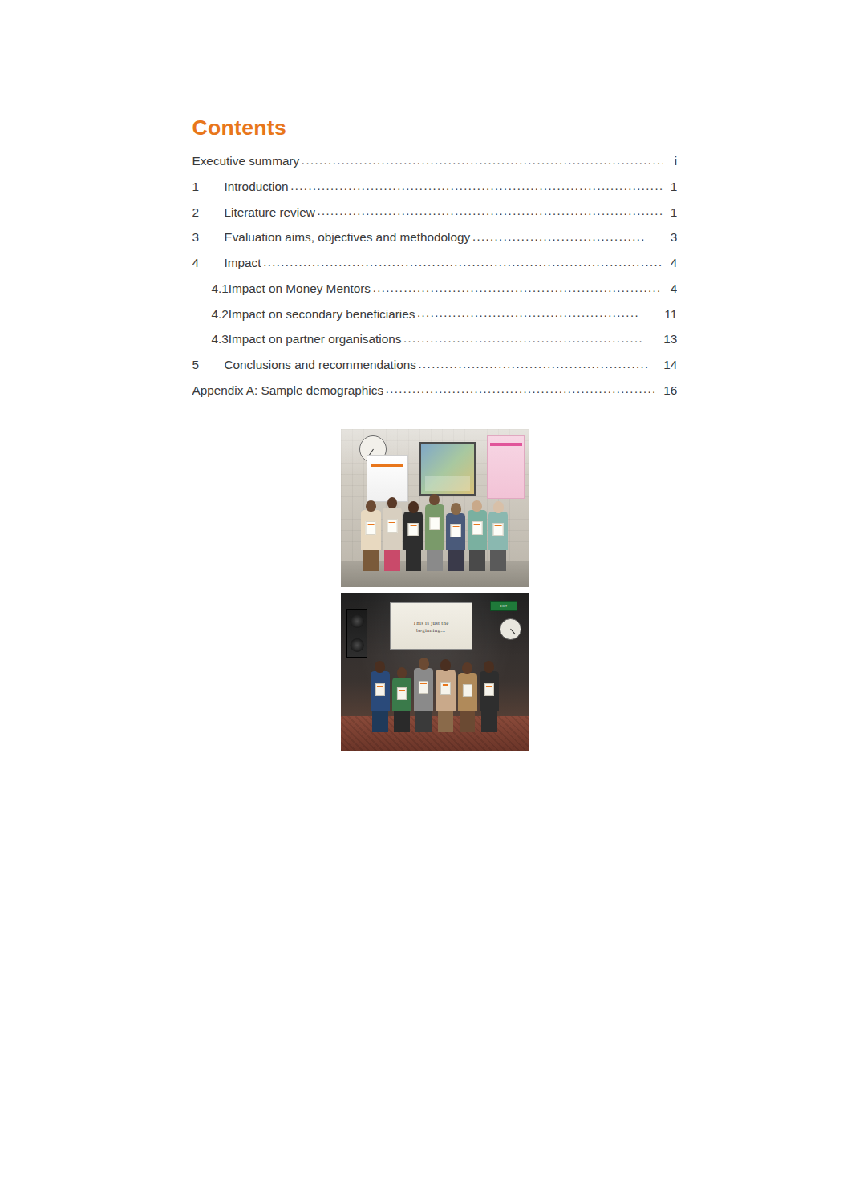Contents
Executive summary .......................................................................................... i
1 Introduction ........................................................................................... 1
2 Literature review .................................................................................... 1
3 Evaluation aims, objectives and methodology ....................................... 3
4 Impact .................................................................................................. 4
4.1 Impact on Money Mentors ................................................................. 4
4.2 Impact on secondary beneficiaries .................................................. 11
4.3 Impact on partner organisations ...................................................... 13
5 Conclusions and recommendations .................................................... 14
Appendix A: Sample demographics ............................................................. 16
This is just the
beginning...